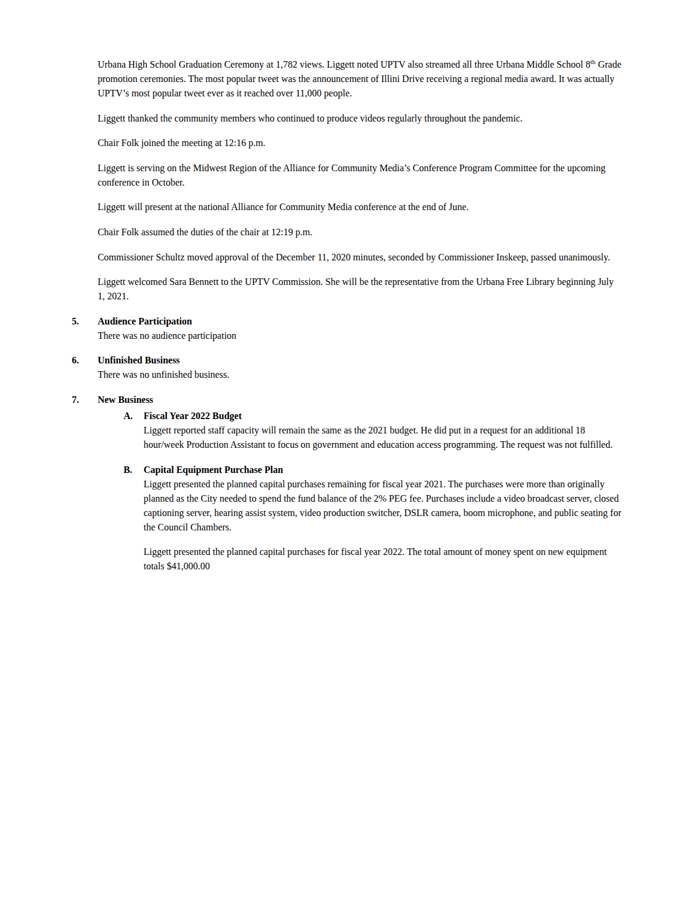Urbana High School Graduation Ceremony at 1,782 views. Liggett noted UPTV also streamed all three Urbana Middle School 8th Grade promotion ceremonies. The most popular tweet was the announcement of Illini Drive receiving a regional media award. It was actually UPTV’s most popular tweet ever as it reached over 11,000 people.
Liggett thanked the community members who continued to produce videos regularly throughout the pandemic.
Chair Folk joined the meeting at 12:16 p.m.
Liggett is serving on the Midwest Region of the Alliance for Community Media’s Conference Program Committee for the upcoming conference in October.
Liggett will present at the national Alliance for Community Media conference at the end of June.
Chair Folk assumed the duties of the chair at 12:19 p.m.
Commissioner Schultz moved approval of the December 11, 2020 minutes, seconded by Commissioner Inskeep, passed unanimously.
Liggett welcomed Sara Bennett to the UPTV Commission. She will be the representative from the Urbana Free Library beginning July 1, 2021.
Audience Participation
There was no audience participation
Unfinished Business
There was no unfinished business.
New Business
Fiscal Year 2022 Budget
Liggett reported staff capacity will remain the same as the 2021 budget. He did put in a request for an additional 18 hour/week Production Assistant to focus on government and education access programming. The request was not fulfilled.
Capital Equipment Purchase Plan
Liggett presented the planned capital purchases remaining for fiscal year 2021. The purchases were more than originally planned as the City needed to spend the fund balance of the 2% PEG fee. Purchases include a video broadcast server, closed captioning server, hearing assist system, video production switcher, DSLR camera, boom microphone, and public seating for the Council Chambers.
Liggett presented the planned capital purchases for fiscal year 2022. The total amount of money spent on new equipment totals $41,000.00